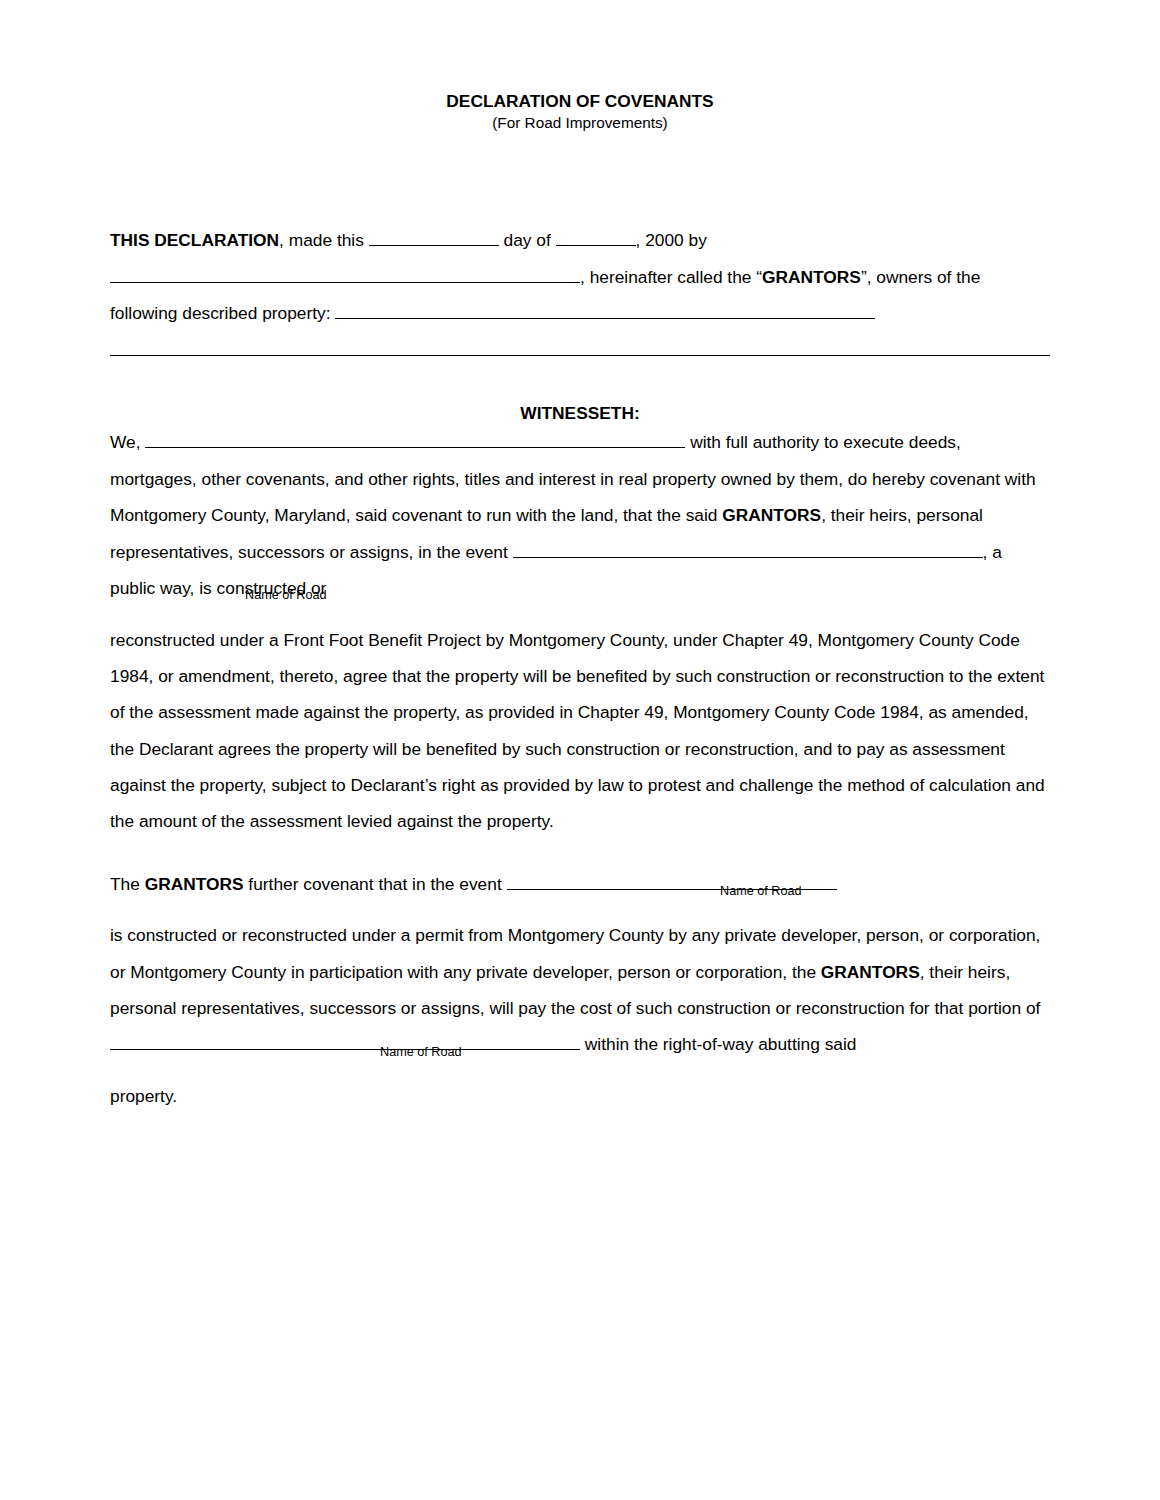DECLARATION OF COVENANTS
(For Road Improvements)
THIS DECLARATION, made this day of , 2000 by , hereinafter called the “GRANTORS”, owners of the following described property:
WITNESSETH:
We, with full authority to execute deeds, mortgages, other covenants, and other rights, titles and interest in real property owned by them, do hereby covenant with Montgomery County, Maryland, said covenant to run with the land, that the said GRANTORS, their heirs, personal representatives, successors or assigns, in the event , a public way, is constructed or
Name of Road
reconstructed under a Front Foot Benefit Project by Montgomery County, under Chapter 49, Montgomery County Code 1984, or amendment, thereto, agree that the property will be benefited by such construction or reconstruction to the extent of the assessment made against the property, as provided in Chapter 49, Montgomery County Code 1984, as amended, the Declarant agrees the property will be benefited by such construction or reconstruction, and to pay as assessment against the property, subject to Declarant’s right as provided by law to protest and challenge the method of calculation and the amount of the assessment levied against the property.
The GRANTORS further covenant that in the event
Name of Road
is constructed or reconstructed under a permit from Montgomery County by any private developer, person, or corporation, or Montgomery County in participation with any private developer, person or corporation, the GRANTORS, their heirs, personal representatives, successors or assigns, will pay the cost of such construction or reconstruction for that portion of within the right-of-way abutting said
Name of Road
property.